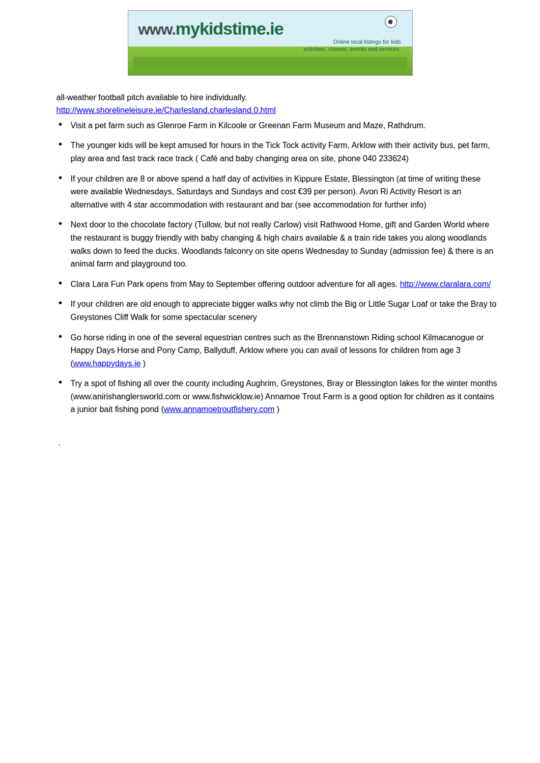www. mykidstime.ie
Online local listings for kids
activities, classes, events and services.
all-weather football pitch available to hire individually.
http://www.shorelineleisure.ie/Charlesland.charlesland.0.html
Visit a pet farm such as Glenroe Farm in Kilcoole or Greenan Farm Museum and Maze, Rathdrum.
The younger kids will be kept amused for hours in the Tick Tock activity Farm, Arklow with their activity bus, pet farm, play area and fast track race track ( Café and baby changing area on site, phone 040 233624)
If your children are 8 or above spend a half day of activities in Kippure Estate, Blessington (at time of writing these were available Wednesdays, Saturdays and Sundays and cost €39 per person). Avon Ri Activity Resort is an alternative with 4 star accommodation with restaurant and bar (see accommodation for further info)
Next door to the chocolate factory (Tullow, but not really Carlow) visit Rathwood Home, gift and Garden World where the restaurant is buggy friendly with baby changing & high chairs available & a train ride takes you along woodlands walks down to feed the ducks. Woodlands falconry on site opens Wednesday to Sunday (admission fee) & there is an animal farm and playground too.
Clara Lara Fun Park opens from May to September offering outdoor adventure for all ages. http://www.claralara.com/
If your children are old enough to appreciate bigger walks why not climb the Big or Little Sugar Loaf or take the Bray to Greystones Cliff Walk for some spectacular scenery
Go horse riding in one of the several equestrian centres such as the Brennanstown Riding school Kilmacanogue or Happy Days Horse and Pony Camp, Ballyduff, Arklow where you can avail of lessons for children from age 3 (www.happydays.ie )
Try a spot of fishing all over the county including Aughrim, Greystones, Bray or Blessington lakes for the winter months (www.anirishanglersworld.com or www.fishwicklow.ie) Annamoe Trout Farm is a good option for children as it contains a junior bait fishing pond (www.annamoetroutfishery.com )
.